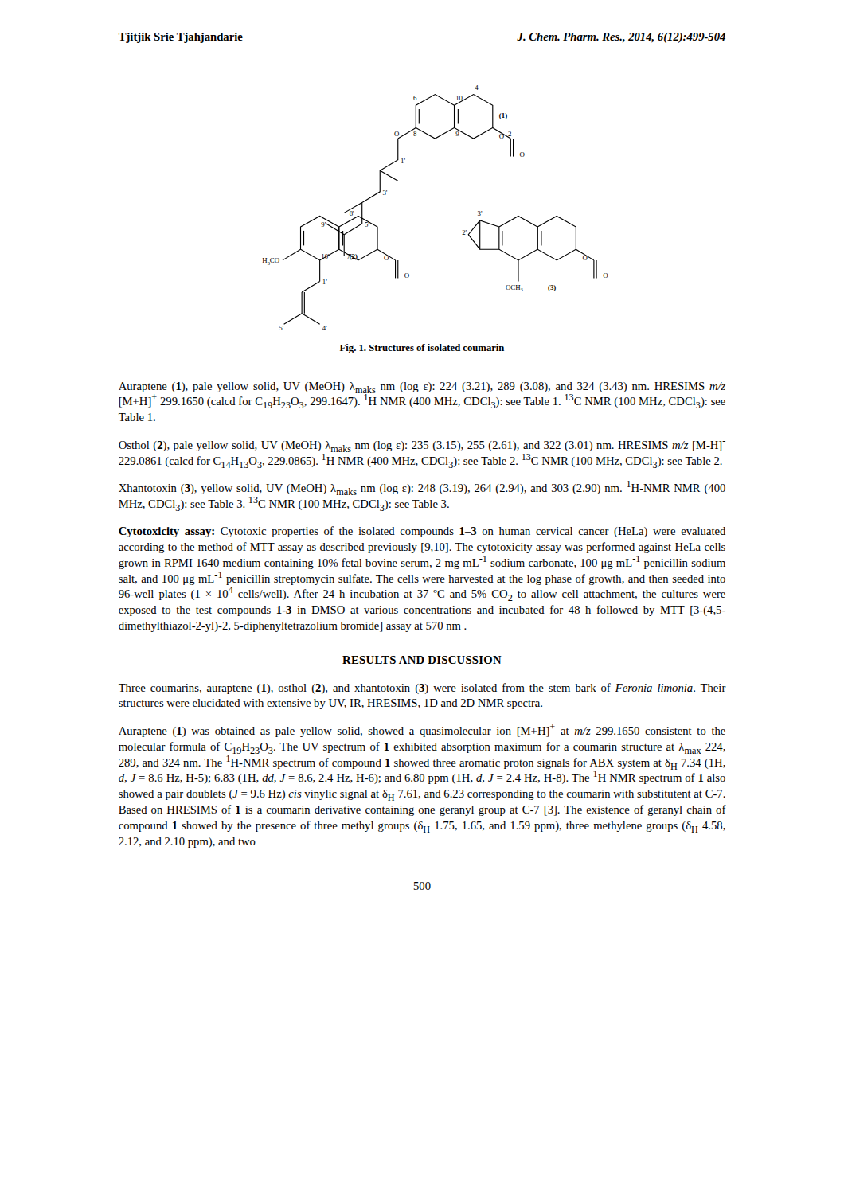Tjitjik Srie Tjahjandarie J. Chem. Pharm. Res., 2014, 6(12):499-504
4 6 10 8 9 2 O O O 1' 3' 5' 7' 9' 10' 8' (1) H3CO O O 1' 5' 4' (2) 3' 2' O O OCH3 (3)
Fig. 1. Structures of isolated coumarin
Auraptene (1), pale yellow solid, UV (MeOH) maks nm (log ): 224 (3.21), 289 (3.08), and 324 (3.43) nm. HRESIMS m/z [M+H]+ 299.1650 (calcd for C19H23O3, 299.1647). 1H NMR (400 MHz, CDCl3): see Table 1. 13C NMR (100 MHz, CDCl3): see Table 1.
Osthol (2), pale yellow solid, UV (MeOH) maks nm (log ): 235 (3.15), 255 (2.61), and 322 (3.01) nm. HRESIMS m/z [M-H]- 229.0861 (calcd for C14H13O3, 229.0865). 1H NMR (400 MHz, CDCl3): see Table 2. 13C NMR (100 MHz, CDCl3): see Table 2.
Xhantotoxin (3), yellow solid, UV (MeOH) maks nm (log ): 248 (3.19), 264 (2.94), and 303 (2.90) nm. 1H-NMR NMR (400 MHz, CDCl3): see Table 3. 13C NMR (100 MHz, CDCl3): see Table 3.
Cytotoxicity assay: Cytotoxic properties of the isolated compounds 1–3 on human cervical cancer (HeLa) were evaluated according to the method of MTT assay as described previously [9,10]. The cytotoxicity assay was performed against HeLa cells grown in RPMI 1640 medium containing 10% fetal bovine serum, 2 mg mL-1 sodium carbonate, 100 g mL-1 penicillin sodium salt, and 100 g mL-1 penicillin streptomycin sulfate. The cells were harvested at the log phase of growth, and then seeded into 96-well plates (1 × 104 cells/well). After 24 h incubation at 37 C and 5% CO2 to allow cell attachment, the cultures were exposed to the test compounds 1-3 in DMSO at various concentrations and incubated for 48 h followed by MTT [3-(4,5-dimethylthiazol-2-yl)-2, 5-diphenyltetrazolium bromide] assay at 570 nm .
RESULTS AND DISCUSSION
Three coumarins, auraptene (1), osthol (2), and xhantotoxin (3) were isolated from the stem bark of Feronia limonia. Their structures were elucidated with extensive by UV, IR, HRESIMS, 1D and 2D NMR spectra.
Auraptene (1) was obtained as pale yellow solid, showed a quasimolecular ion [M+H]+ at m/z 299.1650 consistent to the molecular formula of C19H23O3. The UV spectrum of 1 exhibited absorption maximum for a coumarin structure at max 224, 289, and 324 nm. The 1H-NMR spectrum of compound 1 showed three aromatic proton signals for ABX system at H 7.34 (1H, d, J = 8.6 Hz, H-5); 6.83 (1H, dd, J = 8.6, 2.4 Hz, H-6); and 6.80 ppm (1H, d, J = 2.4 Hz, H-8). The 1H NMR spectrum of 1 also showed a pair doublets (J = 9.6 Hz) cis vinylic signal at H 7.61, and 6.23 corresponding to the coumarin with substitutent at C-7. Based on HRESIMS of 1 is a coumarin derivative containing one geranyl group at C-7 [3]. The existence of geranyl chain of compound 1 showed by the presence of three methyl groups (H 1.75, 1.65, and 1.59 ppm), three methylene groups (H 4.58, 2.12, and 2.10 ppm), and two
500